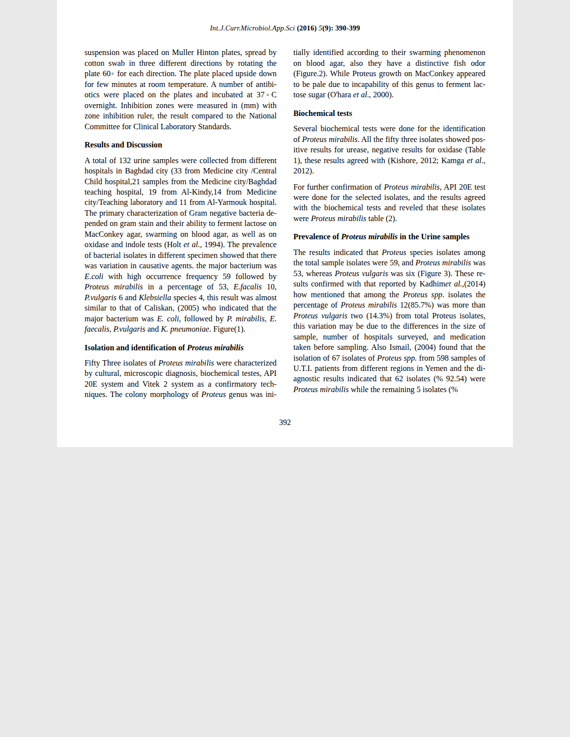Int.J.Curr.Microbiol.App.Sci (2016) 5(9): 390-399
suspension was placed on Muller Hinton plates, spread by cotton swab in three different directions by rotating the plate 60◦ for each direction. The plate placed upside down for few minutes at room temperature. A number of antibiotics were placed on the plates and incubated at 37◦C overnight. Inhibition zones were measured in (mm) with zone inhibition ruler, the result compared to the National Committee for Clinical Laboratory Standards.
Results and Discussion
A total of 132 urine samples were collected from different hospitals in Baghdad city (33 from Medicine city /Central Child hospital,21 samples from the Medicine city/Baghdad teaching hospital, 19 from Al-Kindy,14 from Medicine city/Teaching laboratory and 11 from Al-Yarmouk hospital. The primary characterization of Gram negative bacteria depended on gram stain and their ability to ferment lactose on MacConkey agar, swarming on blood agar, as well as on oxidase and indole tests (Holt et al., 1994). The prevalence of bacterial isolates in different specimen showed that there was variation in causative agents. the major bacterium was E.coli with high occurrence frequency 59 followed by Proteus mirabilis in a percentage of 53, E.facalis 10, P.vulgaris 6 and Klebsiella species 4, this result was almost similar to that of Caliskan, (2005) who indicated that the major bacterium was E. coli, followed by P. mirabilis, E. faecalis, P.vulgaris and K. pneumoniae. Figure(1).
Isolation and identification of Proteus mirabilis
Fifty Three isolates of Proteus mirabilis were characterized by cultural, microscopic diagnosis, biochemical testes, API 20E system and Vitek 2 system as a confirmatory techniques. The colony morphology of Proteus genus was initially identified according to their swarming phenomenon on blood agar, also they have a distinctive fish odor (Figure.2). While Proteus growth on MacConkey appeared to be pale due to incapability of this genus to ferment lactose sugar (O'hara et al., 2000).
Biochemical tests
Several biochemical tests were done for the identification of Proteus mirabilis. All the fifty three isolates showed positive results for urease, negative results for oxidase (Table 1), these results agreed with (Kishore, 2012; Kamga et al., 2012).
For further confirmation of Proteus mirabilis, API 20E test were done for the selected isolates, and the results agreed with the biochemical tests and reveled that these isolates were Proteus mirabilis table (2).
Prevalence of Proteus mirabilis in the Urine samples
The results indicated that Proteus species isolates among the total sample isolates were 59, and Proteus mirabilis was 53, whereas Proteus vulgaris was six (Figure 3). These results confirmed with that reported by Kadhimet al.,(2014) how mentioned that among the Proteus spp. isolates the percentage of Proteus mirabilis 12(85.7%) was more than Proteus vulgaris two (14.3%) from total Proteus isolates, this variation may be due to the differences in the size of sample, number of hospitals surveyed, and medication taken before sampling. Also Ismail, (2004) found that the isolation of 67 isolates of Proteus spp. from 598 samples of U.T.I. patients from different regions in Yemen and the diagnostic results indicated that 62 isolates (% 92.54) were Proteus mirabilis while the remaining 5 isolates (%
392